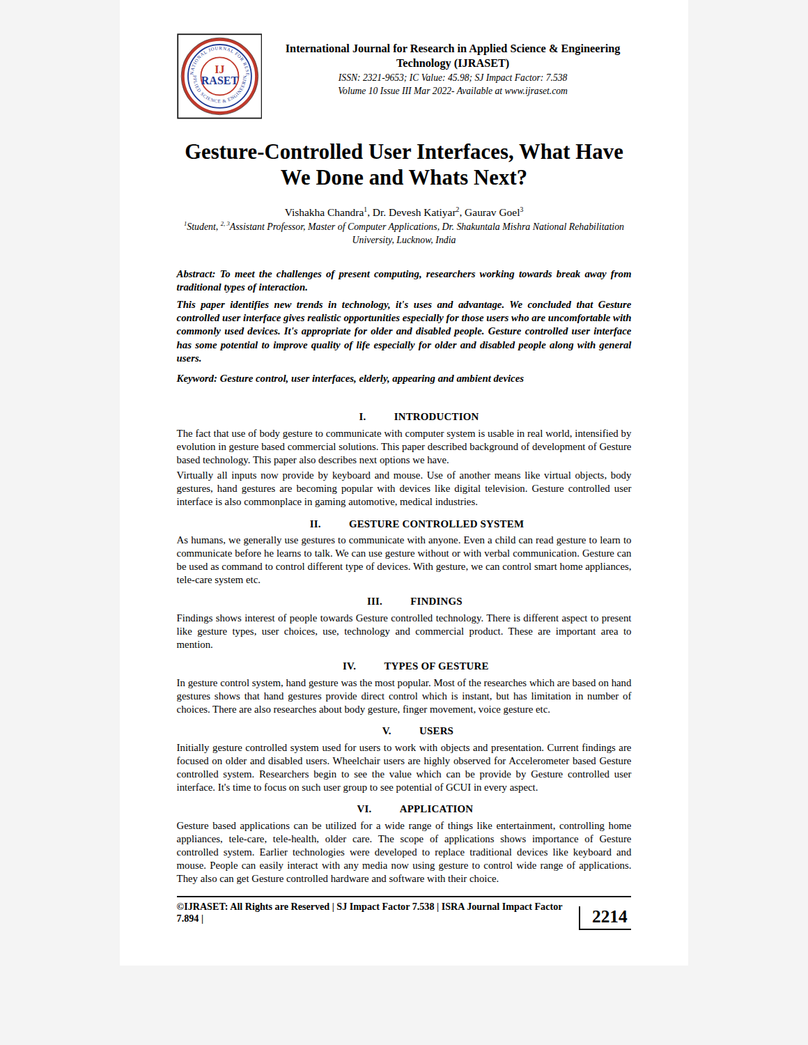INTERNATIONAL JOURNAL FOR RESEARCH APPLIED SCIENCE & ENGINEERING IJ RASET
International Journal for Research in Applied Science & Engineering Technology (IJRASET)
ISSN: 2321-9653; IC Value: 45.98; SJ Impact Factor: 7.538
Volume 10 Issue III Mar 2022- Available at www.ijraset.com
Gesture-Controlled User Interfaces, What Have We Done and Whats Next?
Vishakha Chandra1, Dr. Devesh Katiyar2, Gaurav Goel3
1Student, 2, 3Assistant Professor, Master of Computer Applications, Dr. Shakuntala Mishra National Rehabilitation University, Lucknow, India
Abstract: To meet the challenges of present computing, researchers working towards break away from traditional types of interaction.
This paper identifies new trends in technology, it's uses and advantage. We concluded that Gesture controlled user interface gives realistic opportunities especially for those users who are uncomfortable with commonly used devices. It's appropriate for older and disabled people. Gesture controlled user interface has some potential to improve quality of life especially for older and disabled people along with general users.
Keyword: Gesture control, user interfaces, elderly, appearing and ambient devices
I. INTRODUCTION
The fact that use of body gesture to communicate with computer system is usable in real world, intensified by evolution in gesture based commercial solutions. This paper described background of development of Gesture based technology. This paper also describes next options we have.
Virtually all inputs now provide by keyboard and mouse. Use of another means like virtual objects, body gestures, hand gestures are becoming popular with devices like digital television. Gesture controlled user interface is also commonplace in gaming automotive, medical industries.
II. GESTURE CONTROLLED SYSTEM
As humans, we generally use gestures to communicate with anyone. Even a child can read gesture to learn to communicate before he learns to talk. We can use gesture without or with verbal communication. Gesture can be used as command to control different type of devices. With gesture, we can control smart home appliances, tele-care system etc.
III. FINDINGS
Findings shows interest of people towards Gesture controlled technology. There is different aspect to present like gesture types, user choices, use, technology and commercial product. These are important area to mention.
IV. TYPES OF GESTURE
In gesture control system, hand gesture was the most popular. Most of the researches which are based on hand gestures shows that hand gestures provide direct control which is instant, but has limitation in number of choices. There are also researches about body gesture, finger movement, voice gesture etc.
V. USERS
Initially gesture controlled system used for users to work with objects and presentation. Current findings are focused on older and disabled users. Wheelchair users are highly observed for Accelerometer based Gesture controlled system. Researchers begin to see the value which can be provide by Gesture controlled user interface. It's time to focus on such user group to see potential of GCUI in every aspect.
VI. APPLICATION
Gesture based applications can be utilized for a wide range of things like entertainment, controlling home appliances, tele-care, tele-health, older care. The scope of applications shows importance of Gesture controlled system. Earlier technologies were developed to replace traditional devices like keyboard and mouse. People can easily interact with any media now using gesture to control wide range of applications. They also can get Gesture controlled hardware and software with their choice.
©IJRASET: All Rights are Reserved | SJ Impact Factor 7.538 | ISRA Journal Impact Factor 7.894 |
2214